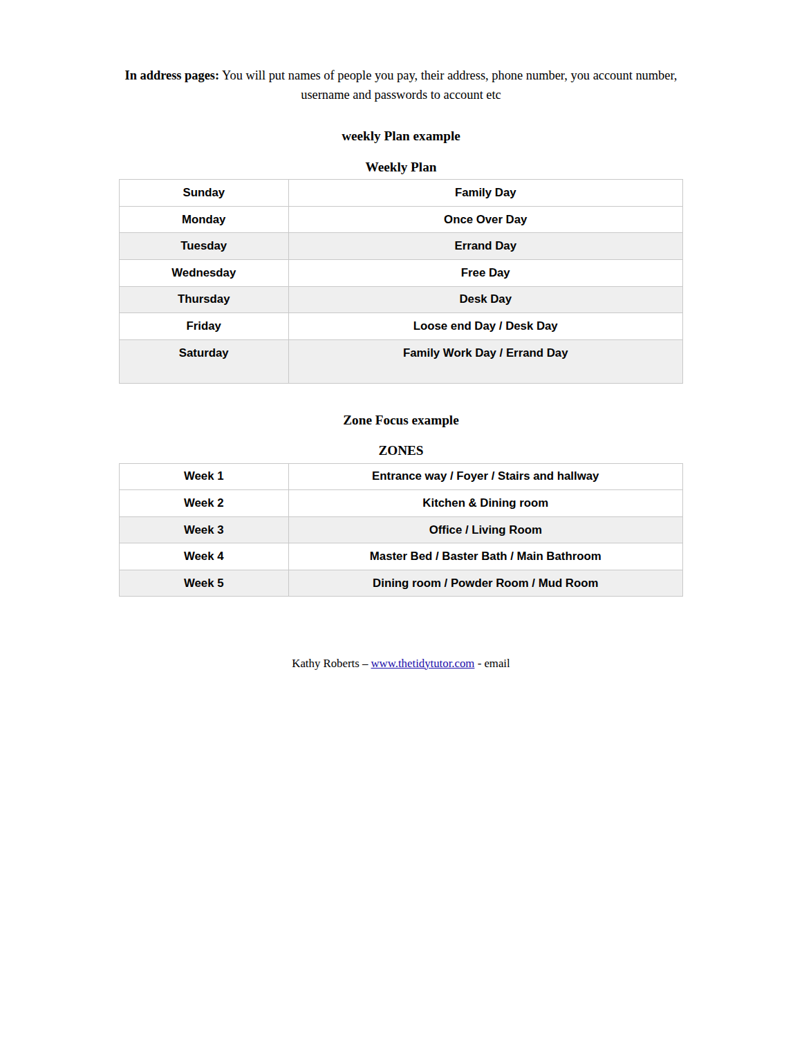In address pages: You will put names of people you pay, their address, phone number, you account number, username and passwords to account etc
weekly Plan example
Weekly Plan
| Sunday | Family Day |
| Monday | Once Over Day |
| Tuesday | Errand Day |
| Wednesday | Free Day |
| Thursday | Desk Day |
| Friday | Loose end Day / Desk Day |
| Saturday | Family Work Day / Errand Day |
Zone Focus example
ZONES
| Week 1 | Entrance way / Foyer / Stairs and hallway |
| Week 2 | Kitchen & Dining room |
| Week 3 | Office / Living Room |
| Week 4 | Master Bed / Baster Bath / Main Bathroom |
| Week 5 | Dining room / Powder Room / Mud Room |
Kathy Roberts – www.thetidytutor.com - email